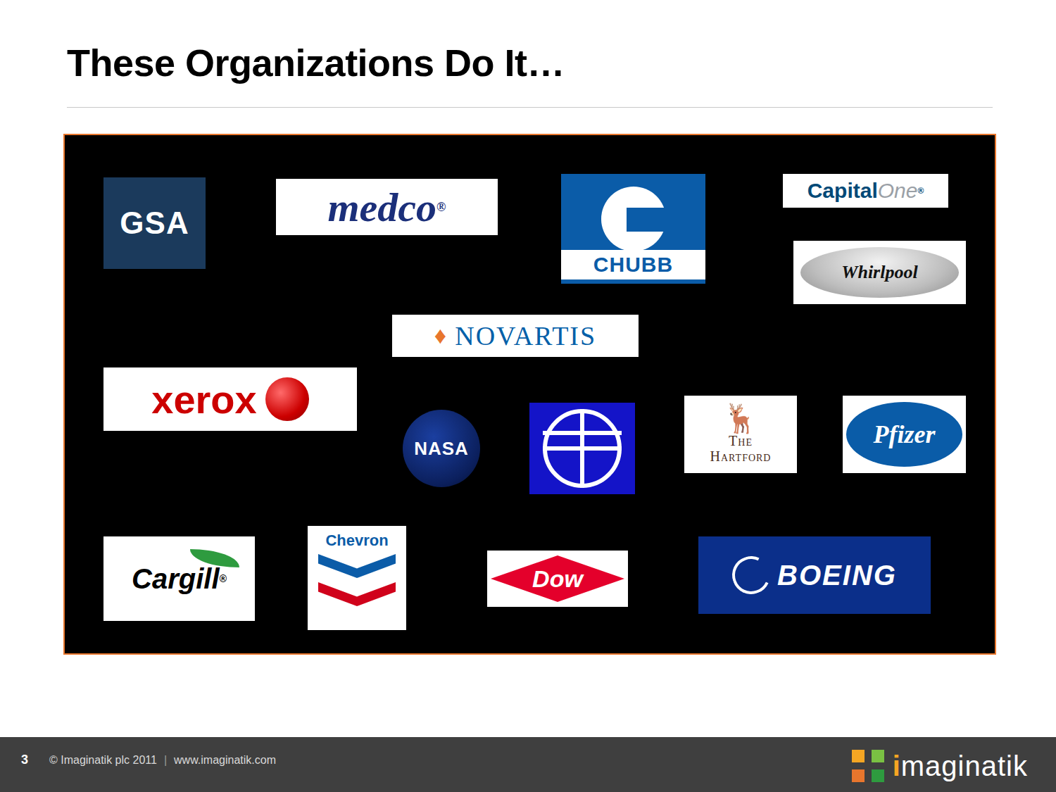These Organizations Do It…
GSA
medco®
CHUBB
CapitalOne®
Whirlpool
♦NOVARTIS
xerox
NASA
🦌
THE
HARTFORD
Pfizer
Cargill®
Chevron
Dow
BOEING
3
© Imaginatik plc 2011|www.imaginatik.com
imaginatik